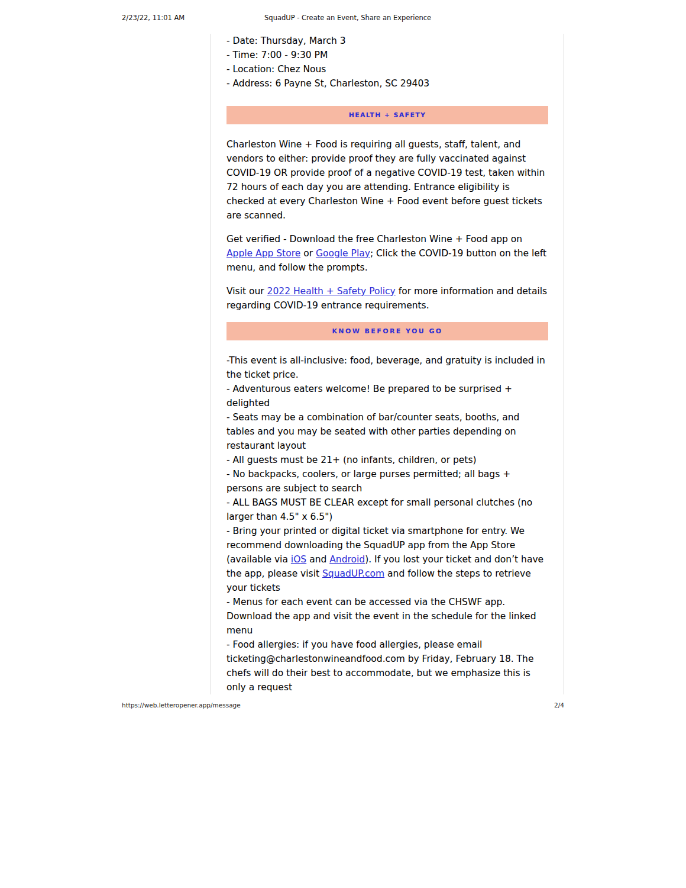2/23/22, 11:01 AM
SquadUP - Create an Event, Share an Experience
- Date: Thursday, March 3
- Time: 7:00 - 9:30 PM
- Location: Chez Nous
- Address: 6 Payne St, Charleston, SC 29403
HEALTH + SAFETY
Charleston Wine + Food is requiring all guests, staff, talent, and vendors to either: provide proof they are fully vaccinated against COVID-19 OR provide proof of a negative COVID-19 test, taken within 72 hours of each day you are attending. Entrance eligibility is checked at every Charleston Wine + Food event before guest tickets are scanned.
Get verified - Download the free Charleston Wine + Food app on Apple App Store or Google Play; Click the COVID-19 button on the left menu, and follow the prompts.
Visit our 2022 Health + Safety Policy for more information and details regarding COVID-19 entrance requirements.
KNOW BEFORE YOU GO
-This event is all-inclusive: food, beverage, and gratuity is included in the ticket price.
- Adventurous eaters welcome! Be prepared to be surprised + delighted
- Seats may be a combination of bar/counter seats, booths, and tables and you may be seated with other parties depending on restaurant layout
- All guests must be 21+ (no infants, children, or pets)
- No backpacks, coolers, or large purses permitted; all bags + persons are subject to search
- ALL BAGS MUST BE CLEAR except for small personal clutches (no larger than 4.5" x 6.5")
- Bring your printed or digital ticket via smartphone for entry. We recommend downloading the SquadUP app from the App Store (available via iOS and Android). If you lost your ticket and don’t have the app, please visit SquadUP.com and follow the steps to retrieve your tickets
- Menus for each event can be accessed via the CHSWF app. Download the app and visit the event in the schedule for the linked menu
- Food allergies: if you have food allergies, please email ticketing@charlestonwineandfood.com by Friday, February 18. The chefs will do their best to accommodate, but we emphasize this is only a request
https://web.letteropener.app/message
2/4